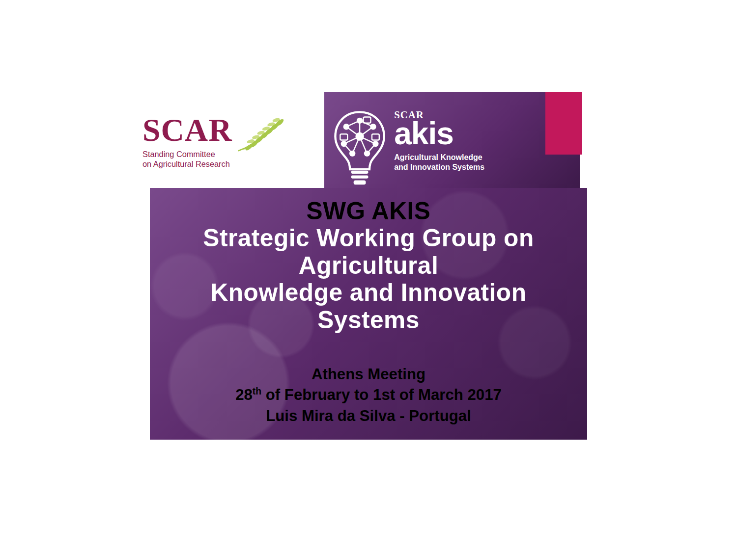SCAR Standing Committee
on Agricultural Research
SCAR akis Agricultural Knowledge
and Innovation Systems
SWG AKIS
Strategic Working Group on Agricultural
Knowledge and Innovation Systems
Athens Meeting
28th of February to 1st of March 2017
Luis Mira da Silva - Portugal